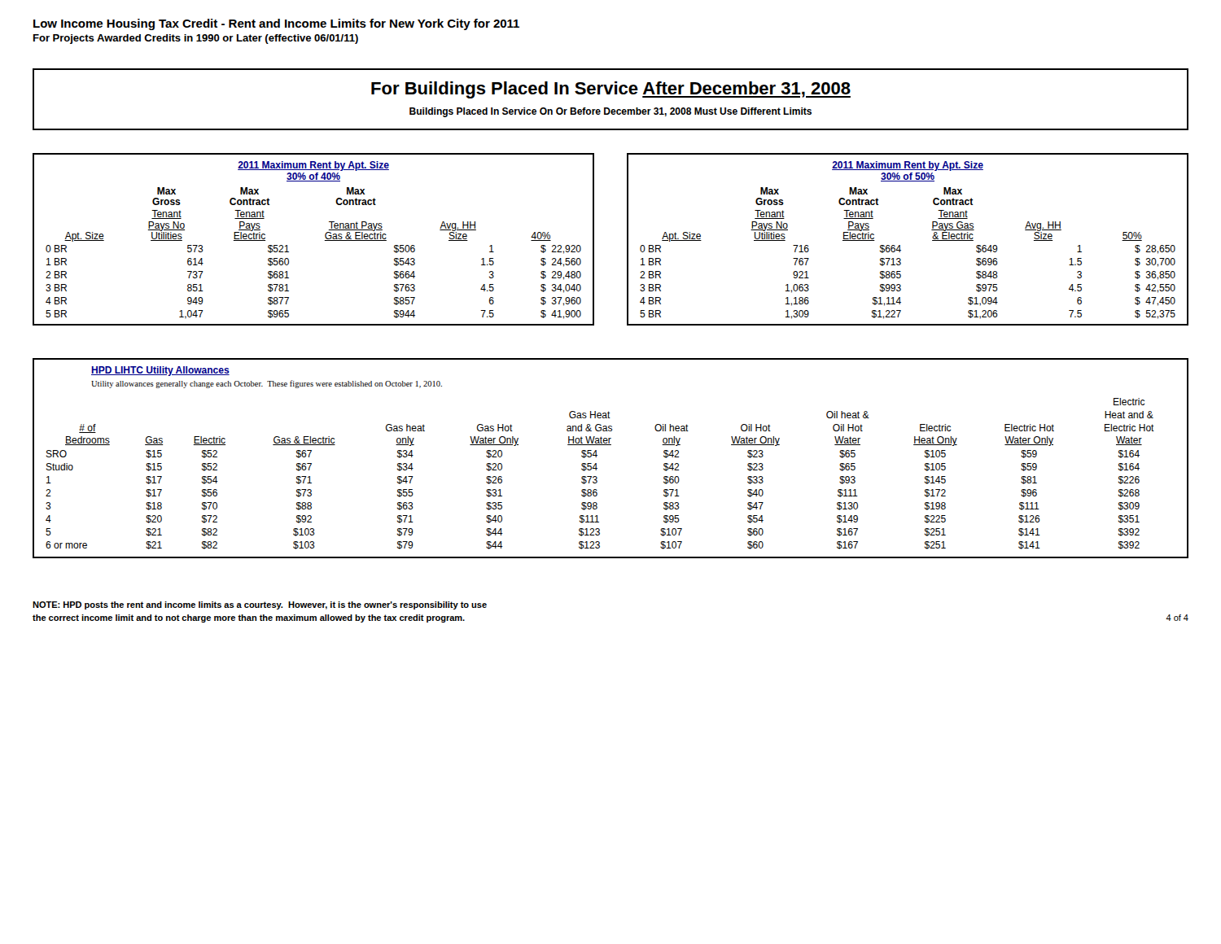Low Income Housing Tax Credit - Rent and Income Limits for New York City for 2011
For Projects Awarded Credits in 1990 or Later (effective 06/01/11)
For Buildings Placed In Service After December 31, 2008
Buildings Placed In Service On Or Before December 31, 2008 Must Use Different Limits
2011 Maximum Rent by Apt. Size
30% of 40%
| | Max Gross | Max Contract | Max Contract | | |
| --- | --- | --- | --- | --- | --- |
| Apt. Size | Tenant Pays No Utilities | Tenant Pays Electric | Tenant Pays Gas & Electric | Avg. HH Size | 40% |
| 0 BR | 573 | $521 | $506 | 1 | $ 22,920 |
| 1 BR | 614 | $560 | $543 | 1.5 | $ 24,560 |
| 2 BR | 737 | $681 | $664 | 3 | $ 29,480 |
| 3 BR | 851 | $781 | $763 | 4.5 | $ 34,040 |
| 4 BR | 949 | $877 | $857 | 6 | $ 37,960 |
| 5 BR | 1,047 | $965 | $944 | 7.5 | $ 41,900 |
2011 Maximum Rent by Apt. Size
30% of 50%
| | Max Gross | Max Contract | Max Contract | | |
| --- | --- | --- | --- | --- | --- |
| Apt. Size | Tenant Pays No Utilities | Tenant Pays Electric | Tenant Pays Gas & Electric | Avg. HH Size | 50% |
| 0 BR | 716 | $664 | $649 | 1 | $ 28,650 |
| 1 BR | 767 | $713 | $696 | 1.5 | $ 30,700 |
| 2 BR | 921 | $865 | $848 | 3 | $ 36,850 |
| 3 BR | 1,063 | $993 | $975 | 4.5 | $ 42,550 |
| 4 BR | 1,186 | $1,114 | $1,094 | 6 | $ 47,450 |
| 5 BR | 1,309 | $1,227 | $1,206 | 7.5 | $ 52,375 |
HPD LIHTC Utility Allowances
Utility allowances generally change each October. These figures were established on October 1, 2010.
| | | | | | | | | | | | | Electric |
| --- | --- | --- | --- | --- | --- | --- | --- | --- | --- | --- | --- | --- |
| | | | | | | Gas Heat | | | Oil heat & | | | Heat and & |
| # of | | | | Gas heat | Gas Hot | and & Gas | Oil heat | Oil Hot | Oil Hot | Electric | Electric Hot | Electric Hot |
| Bedrooms | Gas | Electric | Gas & Electric | only | Water Only | Hot Water | only | Water Only | Water | Heat Only | Water Only | Water |
| SRO | $15 | $52 | $67 | $34 | $20 | $54 | $42 | $23 | $65 | $105 | $59 | $164 |
| Studio | $15 | $52 | $67 | $34 | $20 | $54 | $42 | $23 | $65 | $105 | $59 | $164 |
| 1 | $17 | $54 | $71 | $47 | $26 | $73 | $60 | $33 | $93 | $145 | $81 | $226 |
| 2 | $17 | $56 | $73 | $55 | $31 | $86 | $71 | $40 | $111 | $172 | $96 | $268 |
| 3 | $18 | $70 | $88 | $63 | $35 | $98 | $83 | $47 | $130 | $198 | $111 | $309 |
| 4 | $20 | $72 | $92 | $71 | $40 | $111 | $95 | $54 | $149 | $225 | $126 | $351 |
| 5 | $21 | $82 | $103 | $79 | $44 | $123 | $107 | $60 | $167 | $251 | $141 | $392 |
| 6 or more | $21 | $82 | $103 | $79 | $44 | $123 | $107 | $60 | $167 | $251 | $141 | $392 |
NOTE: HPD posts the rent and income limits as a courtesy. However, it is the owner's responsibility to use
the correct income limit and to not charge more than the maximum allowed by the tax credit program. 4 of 4